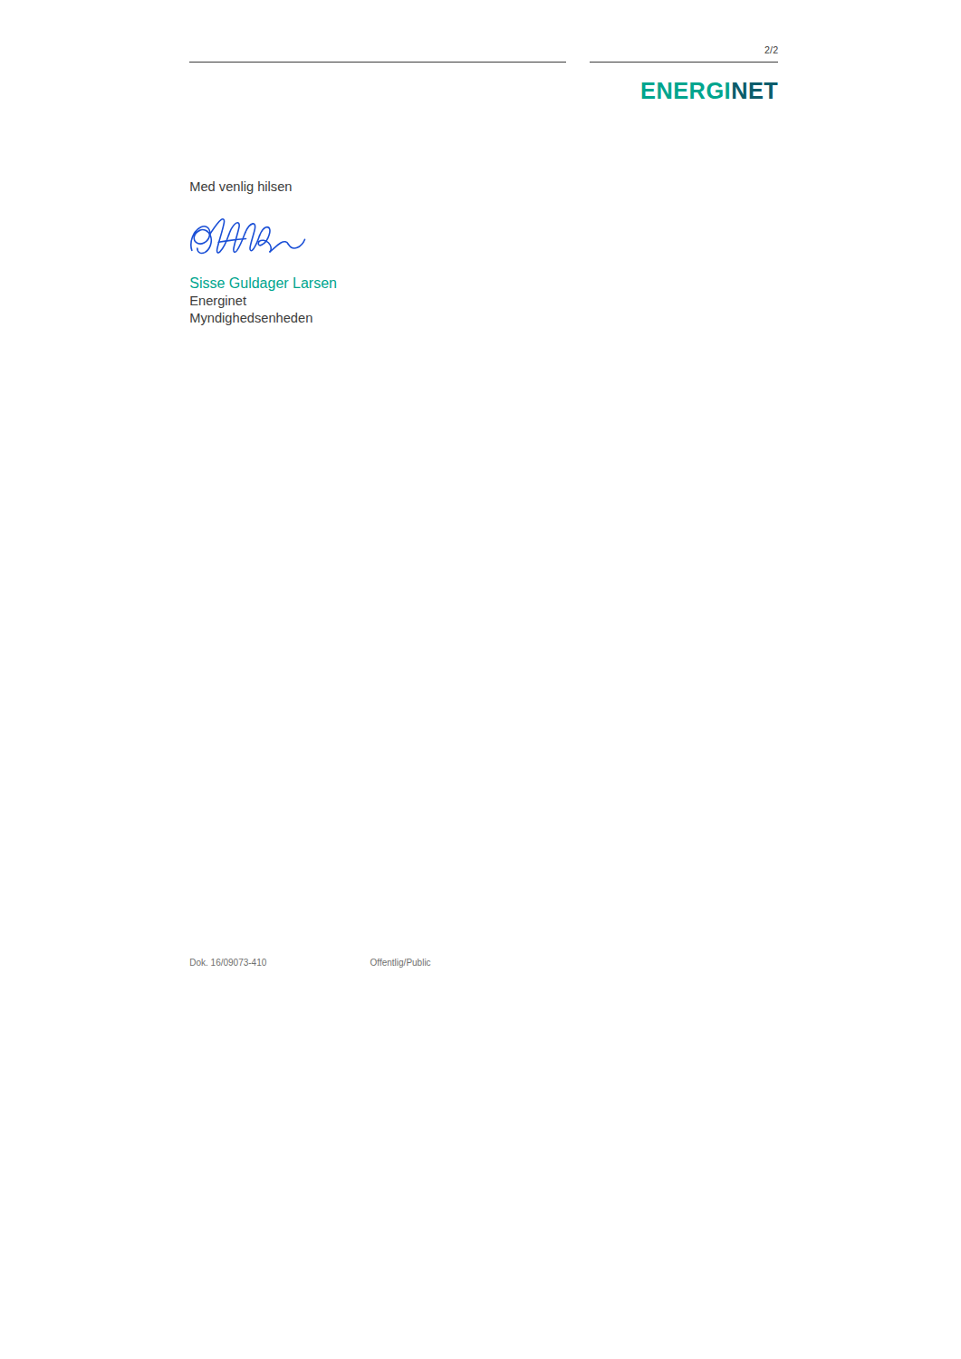2/2
ENERGINET
Med venlig hilsen
Sisse Guldager Larsen
Energinet
Myndighedsenheden
Dok. 16/09073-410 Offentlig/Public